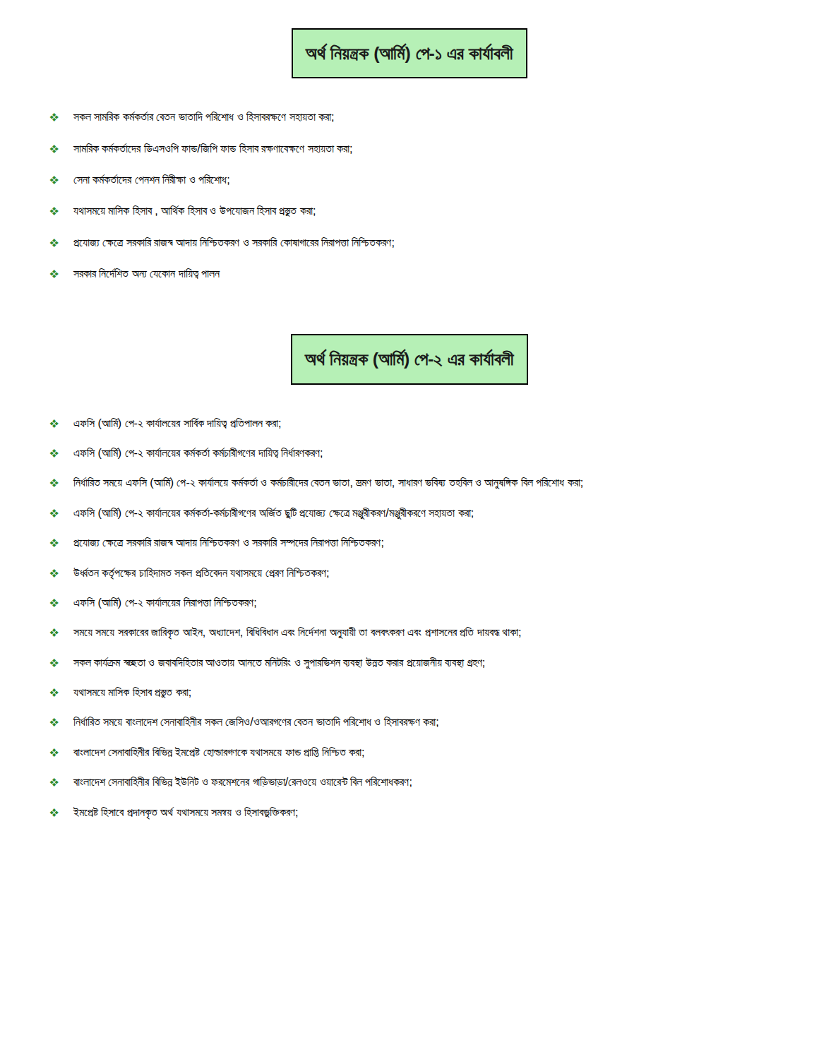অর্থ নিয়ন্ত্রক (আর্মি) পে-১ এর কার্যাবলী
সকল সামরিক কর্মকর্তার বেতন ভাতাদি পরিশোধ ও হিসাবরক্ষণে সহায়তা করা;
সামরিক কর্মকর্তাদের ডিএসওপি ফান্ড/জিপি ফান্ড হিসাব রক্ষণাবেক্ষণে সহায়তা করা;
সেনা কর্মকর্তাদের পেনশন নিরীক্ষা ও পরিশোধ;
যথাসময়ে মাসিক হিসাব , আর্থিক হিসাব ও উপযোজন হিসাব প্রস্তুত করা;
প্রযোজ্য ক্ষেত্রে সরকারি রাজস্ব আদায় নিশ্চিতকরণ ও সরকারি কোষাগারের নিরাপত্তা নিশ্চিতকরণ;
সরকার নির্দেশিত অন্য যেকোন দায়িত্ব পালন
অর্থ নিয়ন্ত্রক (আর্মি) পে-২ এর কার্যাবলী
এফসি (আর্মি) পে-২ কার্যালয়ের সার্বিক দায়িত্ব প্রতিপালন করা;
এফসি (আর্মি) পে-২ কার্যালয়ের কর্মকর্তা কর্মচারীগণের দায়িত্ব নির্ধারণকরণ;
নির্ধারিত সময়ে এফসি (আর্মি) পে-২ কার্যালয়ে কর্মকর্তা ও কর্মচারীদের বেতন ভাতা, ভ্রমণ ভাতা, সাধারণ ভবিষ্য তহবিল ও আনুষঙ্গিক বিল পরিশোধ করা;
এফসি (আর্মি) পে-২ কার্যালয়ের কর্মকর্তা-কর্মচারীগণের অর্জিত ছুটি প্রযোজ্য ক্ষেত্রে মঞ্জুরীকরণ/মঞ্জুরীকরণে সহায়তা করা;
প্রযোজ্য ক্ষেত্রে সরকারি রাজস্ব আদায় নিশ্চিতকরণ ও সরকারি সম্পদের নিরাপত্তা নিশ্চিতকরণ;
উর্ধ্বতন কর্তৃপক্ষের চাহিদামত সকল প্রতিবেদন যথাসময়ে প্রেরণ নিশ্চিতকরণ;
এফসি (আর্মি) পে-২ কার্যালয়ের নিরাপত্তা নিশ্চিতকরণ;
সময়ে সময়ে সরকারের জারিকৃত আইন, অধ্যাদেশ, বিধিবিধান এবং নির্দেশনা অনুযায়ী তা বলবৎকরণ এবং প্রশাসনের প্রতি দায়বদ্ধ থাকা;
সকল কার্যক্রম স্বচ্ছতা ও জবাবদিহিতার আওতায় আনতে মনিটরিং ও সুপারভিশন ব্যবস্থা উন্নত করার প্রয়োজনীয় ব্যবস্থা গ্রহণ;
যথাসময়ে মাসিক হিসাব প্রস্তুত করা;
নির্ধারিত সময়ে বাংলাদেশ সেনাবাহিনীর সকল জেসিও/ওআরগণের বেতন ভাতাদি পরিশোধ ও হিসাবরক্ষণ করা;
বাংলাদেশ সেনাবাহিনীর বিভিন্ন ইমপ্রেষ্ট হোল্ডারগণকে যথাসময়ে ফান্ড প্রাপ্তি নিশ্চিত করা;
বাংলাদেশ সেনাবাহিনীর বিভিন্ন ইউনিট ও ফরমেশনের গাড়িভাড়া/রেলওয়ে ওয়ারেন্ট বিল পরিশোধকরণ;
ইমপ্রেষ্ট হিসাবে প্রদানকৃত অর্থ যথাসময়ে সমন্বয় ও হিসাবভুক্তিকরণ;